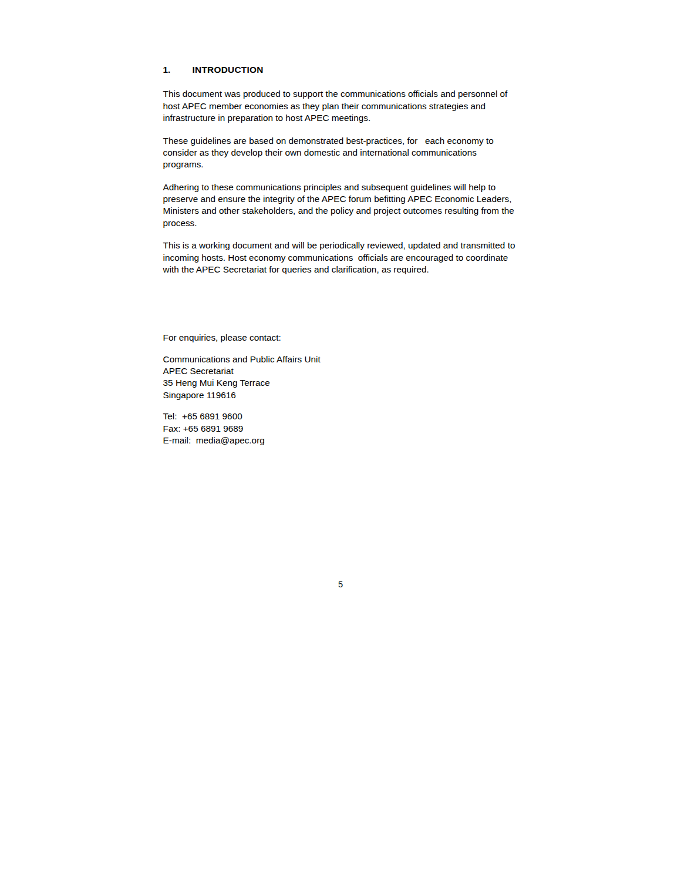1.
INTRODUCTION
This document was produced to support the communications officials and personnel of host APEC member economies as they plan their communications strategies and infrastructure in preparation to host APEC meetings.
These guidelines are based on demonstrated best-practices, for each economy to consider as they develop their own domestic and international communications programs.
Adhering to these communications principles and subsequent guidelines will help to preserve and ensure the integrity of the APEC forum befitting APEC Economic Leaders, Ministers and other stakeholders, and the policy and project outcomes resulting from the process.
This is a working document and will be periodically reviewed, updated and transmitted to incoming hosts. Host economy communications officials are encouraged to coordinate with the APEC Secretariat for queries and clarification, as required.
For enquiries, please contact:
Communications and Public Affairs Unit
APEC Secretariat
35 Heng Mui Keng Terrace
Singapore 119616
Tel: +65 6891 9600
Fax: +65 6891 9689
E-mail: media@apec.org
5